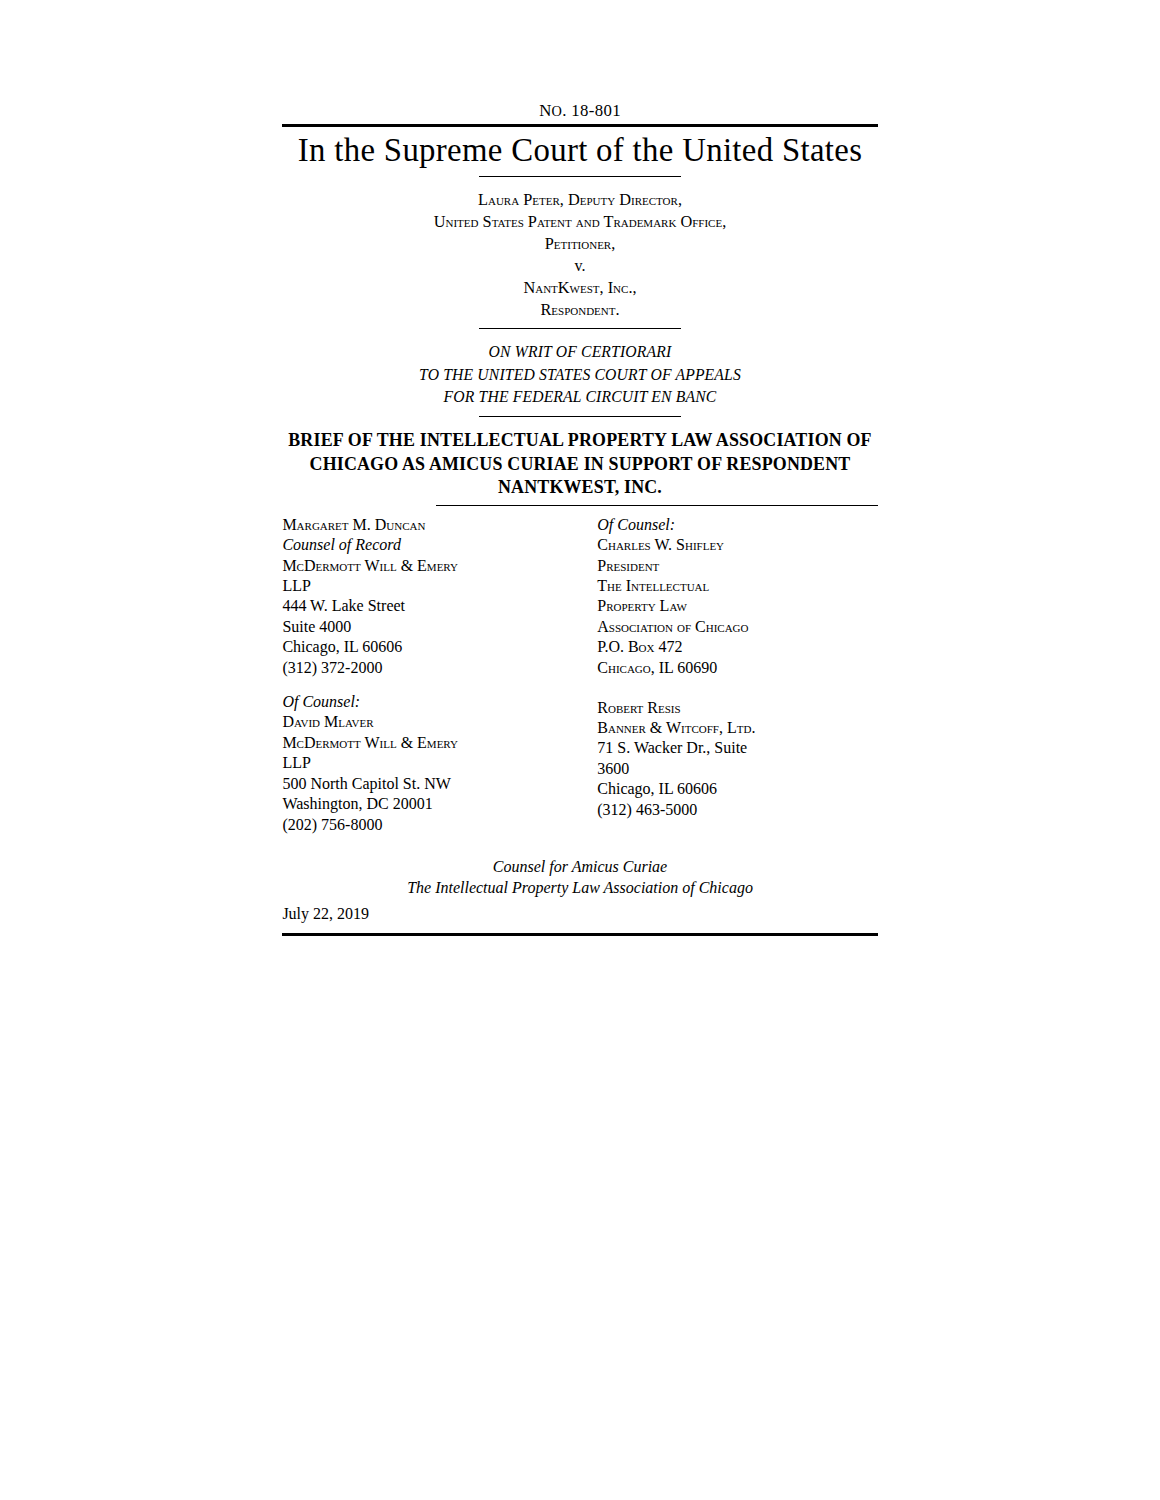NO. 18-801
In the Supreme Court of the United States
Laura Peter, Deputy Director,
United States Patent and Trademark Office,
Petitioner,
v.
NantKwest, Inc.,
Respondent.
On Writ of Certiorari
to the United States Court of Appeals
for the Federal Circuit En Banc
BRIEF OF THE INTELLECTUAL PROPERTY LAW ASSOCIATION OF CHICAGO AS AMICUS CURIAE IN SUPPORT OF RESPONDENT NANTKWEST, INC.
| Margaret M. Duncan Counsel of Record McDermott Will & Emery LLP 444 W. Lake Street Suite 4000 Chicago, IL 60606 (312) 372-2000 Of Counsel: David Mlaver McDermott Will & Emery LLP 500 North Capitol St. NW Washington, DC 20001 (202) 756-8000 | Of Counsel: Charles W. Shifley President The Intellectual Property Law Association of Chicago P.O. Box 472 Chicago, IL 60690 Robert Resis Banner & Witcoff, Ltd. 71 S. Wacker Dr., Suite 3600 Chicago, IL 60606 (312) 463-5000 |
Counsel for Amicus Curiae
The Intellectual Property Law Association of Chicago
July 22, 2019